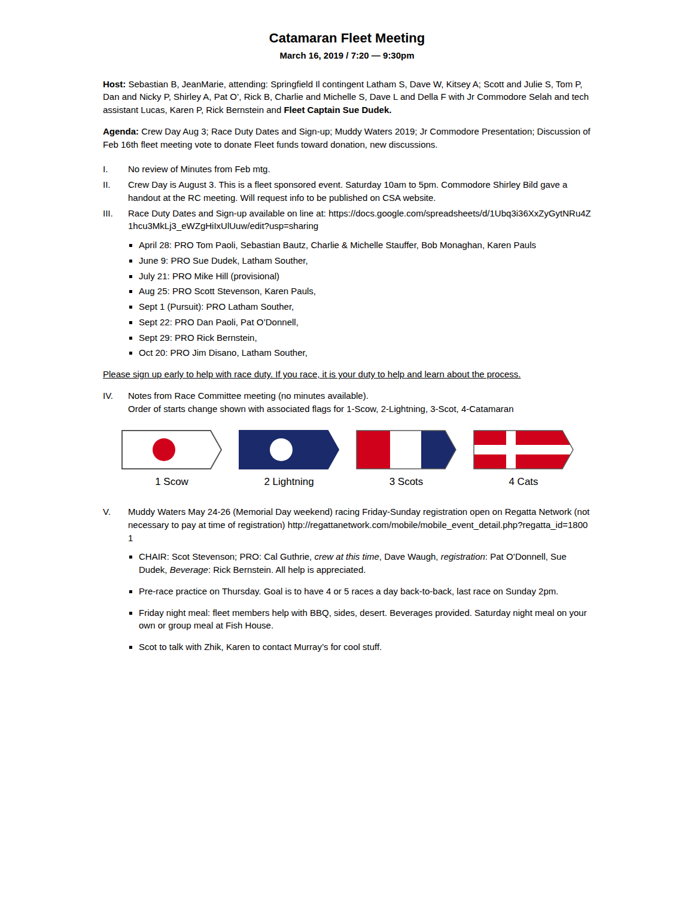Catamaran Fleet Meeting
March 16, 2019 / 7:20 — 9:30pm
Host: Sebastian B, JeanMarie, attending: Springfield Il contingent Latham S, Dave W, Kitsey A; Scott and Julie S, Tom P, Dan and Nicky P, Shirley A, Pat O’, Rick B, Charlie and Michelle S, Dave L and Della F with Jr Commodore Selah and tech assistant Lucas, Karen P, Rick Bernstein and Fleet Captain Sue Dudek.
Agenda: Crew Day Aug 3; Race Duty Dates and Sign-up; Muddy Waters 2019; Jr Commodore Presentation; Discussion of Feb 16th fleet meeting vote to donate Fleet funds toward donation, new discussions.
I. No review of Minutes from Feb mtg.
II. Crew Day is August 3. This is a fleet sponsored event. Saturday 10am to 5pm. Commodore Shirley Bild gave a handout at the RC meeting. Will request info to be published on CSA website.
III. Race Duty Dates and Sign-up available on line at: https://docs.google.com/spreadsheets/d/1Ubq3i36XxZyGytNRu4Z1hcu3MkLj3_eWZgHiIxUlUuw/edit?usp=sharing
April 28: PRO Tom Paoli, Sebastian Bautz, Charlie & Michelle Stauffer, Bob Monaghan, Karen Pauls
June 9: PRO Sue Dudek, Latham Souther,
July 21: PRO Mike Hill (provisional)
Aug 25: PRO Scott Stevenson, Karen Pauls,
Sept 1 (Pursuit): PRO Latham Souther,
Sept 22: PRO Dan Paoli, Pat O’Donnell,
Sept 29: PRO Rick Bernstein,
Oct 20: PRO Jim Disano, Latham Souther,
Please sign up early to help with race duty. If you race, it is your duty to help and learn about the process.
IV. Notes from Race Committee meeting (no minutes available).
Order of starts change shown with associated flags for 1-Scow, 2-Lightning, 3-Scot, 4-Catamaran
| 1 Scow | 2 Lightning | 3 Scots | 4 Cats |
V. Muddy Waters May 24-26 (Memorial Day weekend) racing Friday-Sunday registration open on Regatta Network (not necessary to pay at time of registration) http://regattanetwork.com/mobile/mobile_event_detail.php?regatta_id=18001
CHAIR: Scot Stevenson; PRO: Cal Guthrie, crew at this time, Dave Waugh, registration: Pat O’Donnell, Sue Dudek, Beverage: Rick Bernstein. All help is appreciated.
Pre-race practice on Thursday. Goal is to have 4 or 5 races a day back-to-back, last race on Sunday 2pm.
Friday night meal: fleet members help with BBQ, sides, desert. Beverages provided. Saturday night meal on your own or group meal at Fish House.
Scot to talk with Zhik, Karen to contact Murray’s for cool stuff.